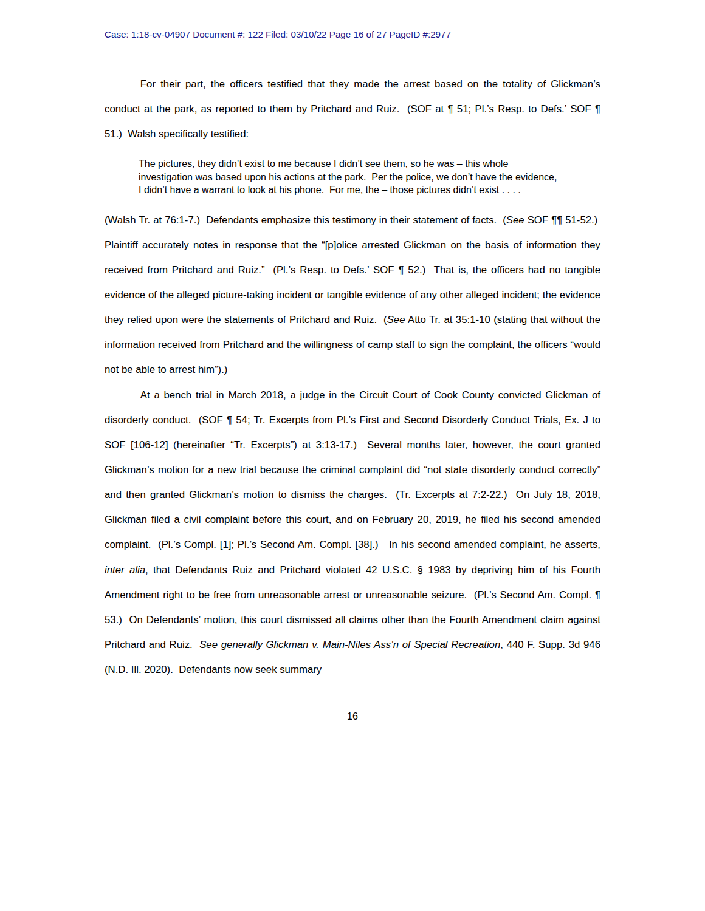Case: 1:18-cv-04907 Document #: 122 Filed: 03/10/22 Page 16 of 27 PageID #:2977
For their part, the officers testified that they made the arrest based on the totality of Glickman’s conduct at the park, as reported to them by Pritchard and Ruiz. (SOF at ¶ 51; Pl.’s Resp. to Defs.’ SOF ¶ 51.) Walsh specifically testified:
The pictures, they didn’t exist to me because I didn’t see them, so he was – this whole investigation was based upon his actions at the park. Per the police, we don’t have the evidence, I didn’t have a warrant to look at his phone. For me, the – those pictures didn’t exist . . . .
(Walsh Tr. at 76:1-7.) Defendants emphasize this testimony in their statement of facts. (See SOF ¶¶ 51-52.) Plaintiff accurately notes in response that the “[p]olice arrested Glickman on the basis of information they received from Pritchard and Ruiz.” (Pl.’s Resp. to Defs.’ SOF ¶ 52.) That is, the officers had no tangible evidence of the alleged picture-taking incident or tangible evidence of any other alleged incident; the evidence they relied upon were the statements of Pritchard and Ruiz. (See Atto Tr. at 35:1-10 (stating that without the information received from Pritchard and the willingness of camp staff to sign the complaint, the officers “would not be able to arrest him”).)
At a bench trial in March 2018, a judge in the Circuit Court of Cook County convicted Glickman of disorderly conduct. (SOF ¶ 54; Tr. Excerpts from Pl.’s First and Second Disorderly Conduct Trials, Ex. J to SOF [106-12] (hereinafter “Tr. Excerpts”) at 3:13-17.) Several months later, however, the court granted Glickman’s motion for a new trial because the criminal complaint did “not state disorderly conduct correctly” and then granted Glickman’s motion to dismiss the charges. (Tr. Excerpts at 7:2-22.) On July 18, 2018, Glickman filed a civil complaint before this court, and on February 20, 2019, he filed his second amended complaint. (Pl.’s Compl. [1]; Pl.’s Second Am. Compl. [38].) In his second amended complaint, he asserts, inter alia, that Defendants Ruiz and Pritchard violated 42 U.S.C. § 1983 by depriving him of his Fourth Amendment right to be free from unreasonable arrest or unreasonable seizure. (Pl.’s Second Am. Compl. ¶ 53.) On Defendants’ motion, this court dismissed all claims other than the Fourth Amendment claim against Pritchard and Ruiz. See generally Glickman v. Main-Niles Ass’n of Special Recreation, 440 F. Supp. 3d 946 (N.D. Ill. 2020). Defendants now seek summary
16